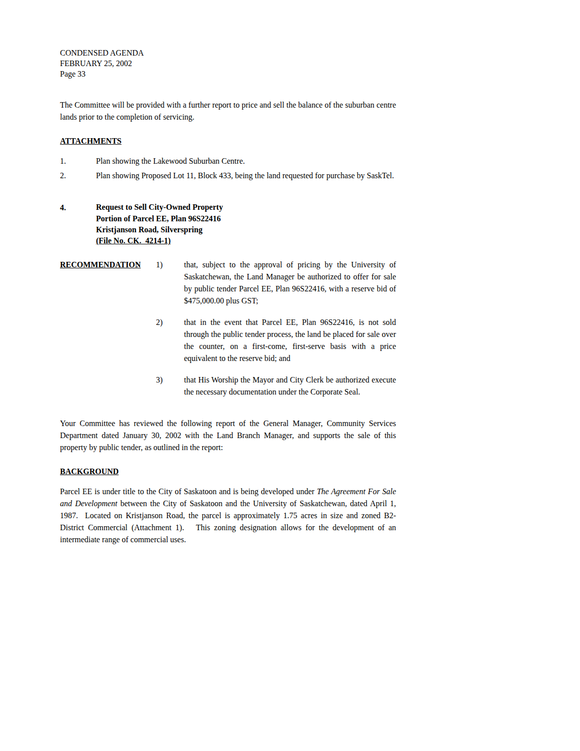CONDENSED AGENDA
FEBRUARY 25, 2002
Page 33
The Committee will be provided with a further report to price and sell the balance of the suburban centre lands prior to the completion of servicing.
ATTACHMENTS
1.
Plan showing the Lakewood Suburban Centre.
2.
Plan showing Proposed Lot 11, Block 433, being the land requested for purchase by SaskTel.
4.
Request to Sell City-Owned Property
Portion of Parcel EE, Plan 96S22416
Kristjanson Road, Silverspring
(File No. CK. 4214-1)
RECOMMENDATION
:
1)
that, subject to the approval of pricing by the University of Saskatchewan, the Land Manager be authorized to offer for sale by public tender Parcel EE, Plan 96S22416, with a reserve bid of $475,000.00 plus GST;
2)
that in the event that Parcel EE, Plan 96S22416, is not sold through the public tender process, the land be placed for sale over the counter, on a first-come, first-serve basis with a price equivalent to the reserve bid; and
3)
that His Worship the Mayor and City Clerk be authorized execute the necessary documentation under the Corporate Seal.
Your Committee has reviewed the following report of the General Manager, Community Services Department dated January 30, 2002 with the Land Branch Manager, and supports the sale of this property by public tender, as outlined in the report:
BACKGROUND
Parcel EE is under title to the City of Saskatoon and is being developed under The Agreement For Sale and Development between the City of Saskatoon and the University of Saskatchewan, dated April 1, 1987. Located on Kristjanson Road, the parcel is approximately 1.75 acres in size and zoned B2-District Commercial (Attachment 1). This zoning designation allows for the development of an intermediate range of commercial uses.